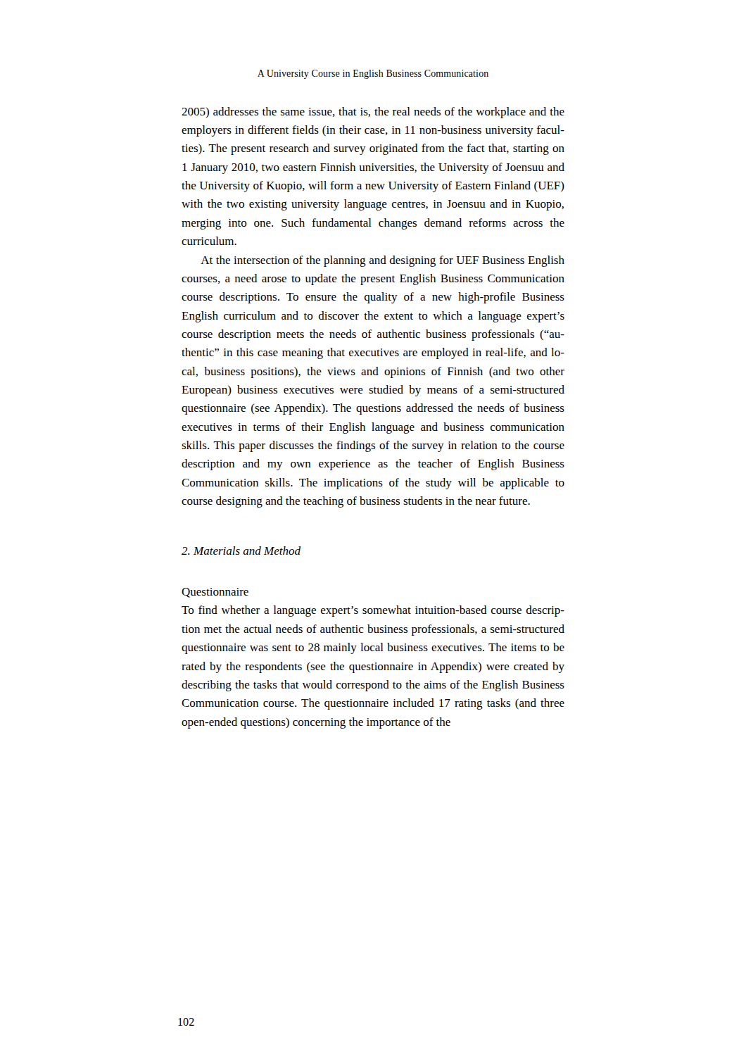A University Course in English Business Communication
2005) addresses the same issue, that is, the real needs of the workplace and the employers in different fields (in their case, in 11 non-business university faculties). The present research and survey originated from the fact that, starting on 1 January 2010, two eastern Finnish universities, the University of Joensuu and the University of Kuopio, will form a new University of Eastern Finland (UEF) with the two existing university language centres, in Joensuu and in Kuopio, merging into one. Such fundamental changes demand reforms across the curriculum.
At the intersection of the planning and designing for UEF Business English courses, a need arose to update the present English Business Communication course descriptions. To ensure the quality of a new high-profile Business English curriculum and to discover the extent to which a language expert’s course description meets the needs of authentic business professionals (“authentic” in this case meaning that executives are employed in real-life, and local, business positions), the views and opinions of Finnish (and two other European) business executives were studied by means of a semi-structured questionnaire (see Appendix). The questions addressed the needs of business executives in terms of their English language and business communication skills. This paper discusses the findings of the survey in relation to the course description and my own experience as the teacher of English Business Communication skills. The implications of the study will be applicable to course designing and the teaching of business students in the near future.
2. Materials and Method
Questionnaire
To find whether a language expert’s somewhat intuition-based course description met the actual needs of authentic business professionals, a semi-structured questionnaire was sent to 28 mainly local business executives. The items to be rated by the respondents (see the questionnaire in Appendix) were created by describing the tasks that would correspond to the aims of the English Business Communication course. The questionnaire included 17 rating tasks (and three open-ended questions) concerning the importance of the
102